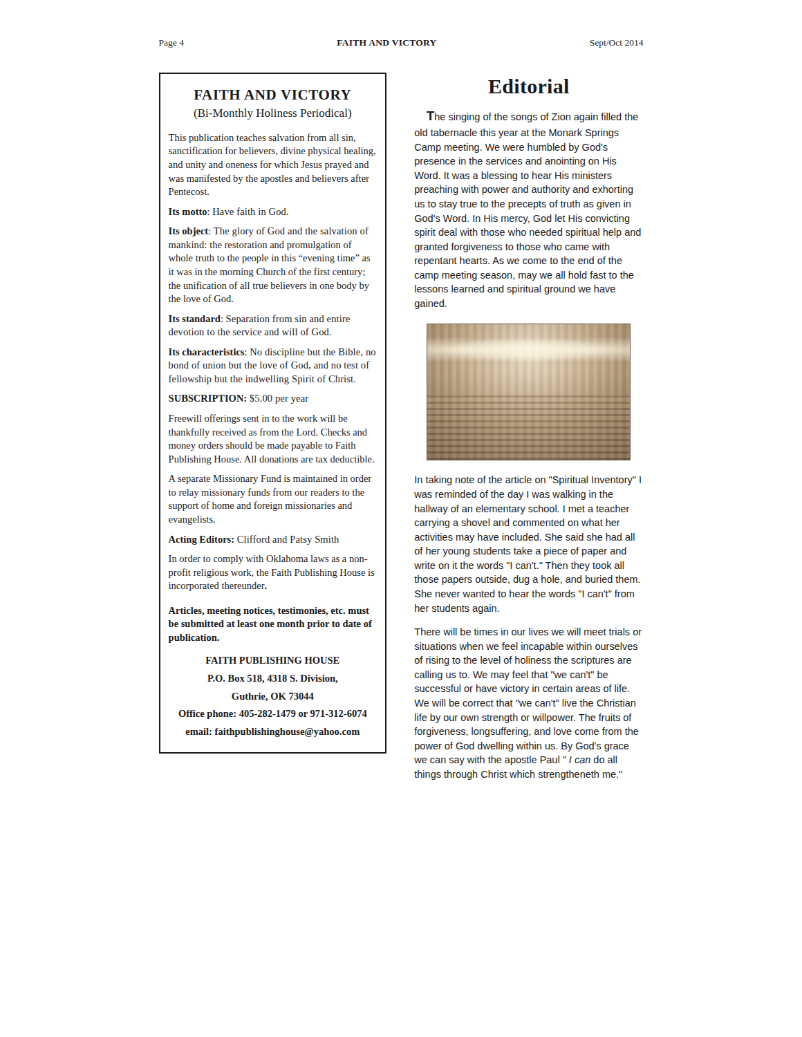Page 4
FAITH AND VICTORY
Sept/Oct 2014
FAITH AND VICTORY
(Bi-Monthly Holiness Periodical)
This publication teaches salvation from all sin, sanctification for believers, divine physical healing, and unity and oneness for which Jesus prayed and was manifested by the apostles and believers after Pentecost.
Its motto: Have faith in God.
Its object: The glory of God and the salvation of mankind: the restoration and promulgation of whole truth to the people in this “evening time” as it was in the morning Church of the first century; the unification of all true believers in one body by the love of God.
Its standard: Separation from sin and entire devotion to the service and will of God.
Its characteristics: No discipline but the Bible, no bond of union but the love of God, and no test of fellowship but the indwelling Spirit of Christ.
SUBSCRIPTION: $5.00 per year
Freewill offerings sent in to the work will be thankfully received as from the Lord. Checks and money orders should be made payable to Faith Publishing House. All donations are tax deductible.
A separate Missionary Fund is maintained in order to relay missionary funds from our readers to the support of home and foreign missionaries and evangelists.
Acting Editors: Clifford and Patsy Smith
In order to comply with Oklahoma laws as a non-profit religious work, the Faith Publishing House is incorporated thereunder.
Articles, meeting notices, testimonies, etc. must be submitted at least one month prior to date of publication.
FAITH PUBLISHING HOUSE
P.O. Box 518, 4318 S. Division,
Guthrie, OK 73044
Office phone: 405-282-1479 or 971-312-6074
email: faithpublishinghouse@yahoo.com
Editorial
The singing of the songs of Zion again filled the old tabernacle this year at the Monark Springs Camp meeting. We were humbled by God's presence in the services and anointing on His Word. It was a blessing to hear His ministers preaching with power and authority and exhorting us to stay true to the precepts of truth as given in God's Word. In His mercy, God let His convicting spirit deal with those who needed spiritual help and granted forgiveness to those who came with repentant hearts. As we come to the end of the camp meeting season, may we all hold fast to the lessons learned and spiritual ground we have gained.
In taking note of the article on "Spiritual Inventory" I was reminded of the day I was walking in the hallway of an elementary school. I met a teacher carrying a shovel and commented on what her activities may have included. She said she had all of her young students take a piece of paper and write on it the words "I can't." Then they took all those papers outside, dug a hole, and buried them. She never wanted to hear the words "I can't" from her students again.
There will be times in our lives we will meet trials or situations when we feel incapable within ourselves of rising to the level of holiness the scriptures are calling us to. We may feel that "we can't" be successful or have victory in certain areas of life. We will be correct that "we can't" live the Christian life by our own strength or willpower. The fruits of forgiveness, longsuffering, and love come from the power of God dwelling within us. By God's grace we can say with the apostle Paul " I can do all things through Christ which strengtheneth me."